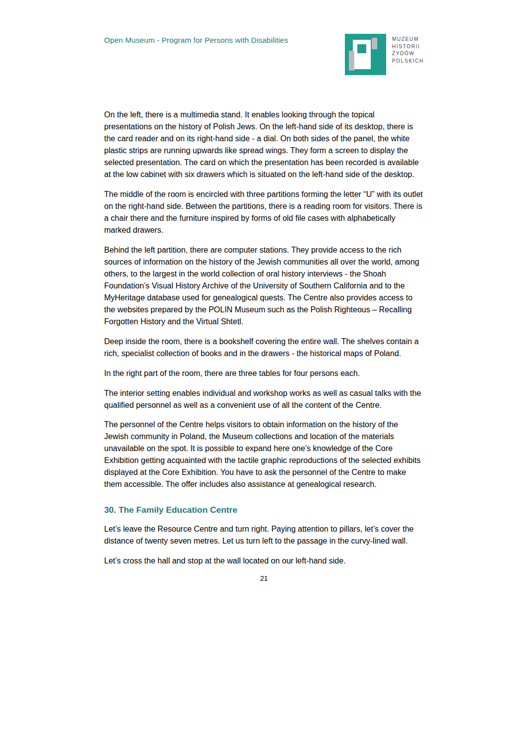Open Museum - Program for Persons with Disabilities
Muzeum
Historii
Żydów
Polskich
On the left, there is a multimedia stand. It enables looking through the topical presentations on the history of Polish Jews. On the left-hand side of its desktop, there is the card reader and on its right-hand side - a dial. On both sides of the panel, the white plastic strips are running upwards like spread wings. They form a screen to display the selected presentation. The card on which the presentation has been recorded is available at the low cabinet with six drawers which is situated on the left-hand side of the desktop.
The middle of the room is encircled with three partitions forming the letter “U” with its outlet on the right-hand side. Between the partitions, there is a reading room for visitors. There is a chair there and the furniture inspired by forms of old file cases with alphabetically marked drawers.
Behind the left partition, there are computer stations. They provide access to the rich sources of information on the history of the Jewish communities all over the world, among others, to the largest in the world collection of oral history interviews - the Shoah Foundation’s Visual History Archive of the University of Southern California and to the MyHeritage database used for genealogical quests. The Centre also provides access to the websites prepared by the POLIN Museum such as the Polish Righteous – Recalling Forgotten History and the Virtual Shtetl.
Deep inside the room, there is a bookshelf covering the entire wall. The shelves contain a rich, specialist collection of books and in the drawers - the historical maps of Poland.
In the right part of the room, there are three tables for four persons each.
The interior setting enables individual and workshop works as well as casual talks with the qualified personnel as well as a convenient use of all the content of the Centre.
The personnel of the Centre helps visitors to obtain information on the history of the Jewish community in Poland, the Museum collections and location of the materials unavailable on the spot. It is possible to expand here one’s knowledge of the Core Exhibition getting acquainted with the tactile graphic reproductions of the selected exhibits displayed at the Core Exhibition. You have to ask the personnel of the Centre to make them accessible. The offer includes also assistance at genealogical research.
30. The Family Education Centre
Let’s leave the Resource Centre and turn right. Paying attention to pillars, let’s cover the distance of twenty seven metres. Let us turn left to the passage in the curvy-lined wall.
Let’s cross the hall and stop at the wall located on our left-hand side.
21